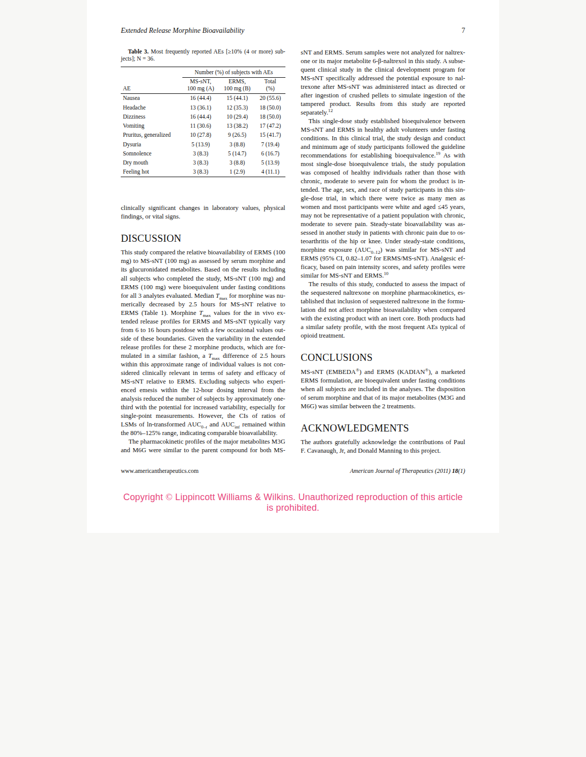Extended Release Morphine Bioavailability 7
Table 3. Most frequently reported AEs [≥10% (4 or more) subjects]; N = 36.
| | Number (%) of subjects with AEs |
| --- | --- |
| AE | MS-sNT, 100 mg (A) | ERMS, 100 mg (B) | Total (%) |
| Nausea | 16 (44.4) | 15 (44.1) | 20 (55.6) |
| Headache | 13 (36.1) | 12 (35.3) | 18 (50.0) |
| Dizziness | 16 (44.4) | 10 (29.4) | 18 (50.0) |
| Vomiting | 11 (30.6) | 13 (38.2) | 17 (47.2) |
| Pruritus, generalized | 10 (27.8) | 9 (26.5) | 15 (41.7) |
| Dysuria | 5 (13.9) | 3 (8.8) | 7 (19.4) |
| Somnolence | 3 (8.3) | 5 (14.7) | 6 (16.7) |
| Dry mouth | 3 (8.3) | 3 (8.8) | 5 (13.9) |
| Feeling hot | 3 (8.3) | 1 (2.9) | 4 (11.1) |
clinically significant changes in laboratory values, physical findings, or vital signs.
DISCUSSION
This study compared the relative bioavailability of ERMS (100 mg) to MS-sNT (100 mg) as assessed by serum morphine and its glucuronidated metabolites. Based on the results including all subjects who completed the study, MS-sNT (100 mg) and ERMS (100 mg) were bioequivalent under fasting conditions for all 3 analytes evaluated. Median Tmax for morphine was numerically decreased by 2.5 hours for MS-sNT relative to ERMS (Table 1). Morphine Tmax values for the in vivo extended release profiles for ERMS and MS-sNT typically vary from 6 to 16 hours postdose with a few occasional values outside of these boundaries. Given the variability in the extended release profiles for these 2 morphine products, which are formulated in a similar fashion, a Tmax difference of 2.5 hours within this approximate range of individual values is not considered clinically relevant in terms of safety and efficacy of MS-sNT relative to ERMS. Excluding subjects who experienced emesis within the 12-hour dosing interval from the analysis reduced the number of subjects by approximately one-third with the potential for increased variability, especially for single-point measurements. However, the CIs of ratios of LSMs of ln-transformed AUC0–t and AUCinf remained within the 80%–125% range, indicating comparable bioavailability.
The pharmacokinetic profiles of the major metabolites M3G and M6G were similar to the parent compound for both MS-sNT and ERMS. Serum samples were not analyzed for naltrexone or its major metabolite 6-β-naltrexol in this study. A subsequent clinical study in the clinical development program for MS-sNT specifically addressed the potential exposure to naltrexone after MS-sNT was administered intact as directed or after ingestion of crushed pellets to simulate ingestion of the tampered product. Results from this study are reported separately.12
This single-dose study established bioequivalence between MS-sNT and ERMS in healthy adult volunteers under fasting conditions. In this clinical trial, the study design and conduct and minimum age of study participants followed the guideline recommendations for establishing bioequivalence.19 As with most single-dose bioequivalence trials, the study population was composed of healthy individuals rather than those with chronic, moderate to severe pain for whom the product is intended. The age, sex, and race of study participants in this single-dose trial, in which there were twice as many men as women and most participants were white and aged ≤45 years, may not be representative of a patient population with chronic, moderate to severe pain. Steady-state bioavailability was assessed in another study in patients with chronic pain due to osteoarthritis of the hip or knee. Under steady-state conditions, morphine exposure (AUC0–12) was similar for MS-sNT and ERMS (95% CI, 0.82–1.07 for ERMS/MS-sNT). Analgesic efficacy, based on pain intensity scores, and safety profiles were similar for MS-sNT and ERMS.10
The results of this study, conducted to assess the impact of the sequestered naltrexone on morphine pharmacokinetics, established that inclusion of sequestered naltrexone in the formulation did not affect morphine bioavailability when compared with the existing product with an inert core. Both products had a similar safety profile, with the most frequent AEs typical of opioid treatment.
CONCLUSIONS
MS-sNT (EMBEDA®) and ERMS (KADIAN®), a marketed ERMS formulation, are bioequivalent under fasting conditions when all subjects are included in the analyses. The disposition of serum morphine and that of its major metabolites (M3G and M6G) was similar between the 2 treatments.
ACKNOWLEDGMENTS
The authors gratefully acknowledge the contributions of Paul F. Cavanaugh, Jr, and Donald Manning to this project.
www.americantherapeutics.com American Journal of Therapeutics (2011) 18(1)
Copyright © Lippincott Williams & Wilkins. Unauthorized reproduction of this article is prohibited.